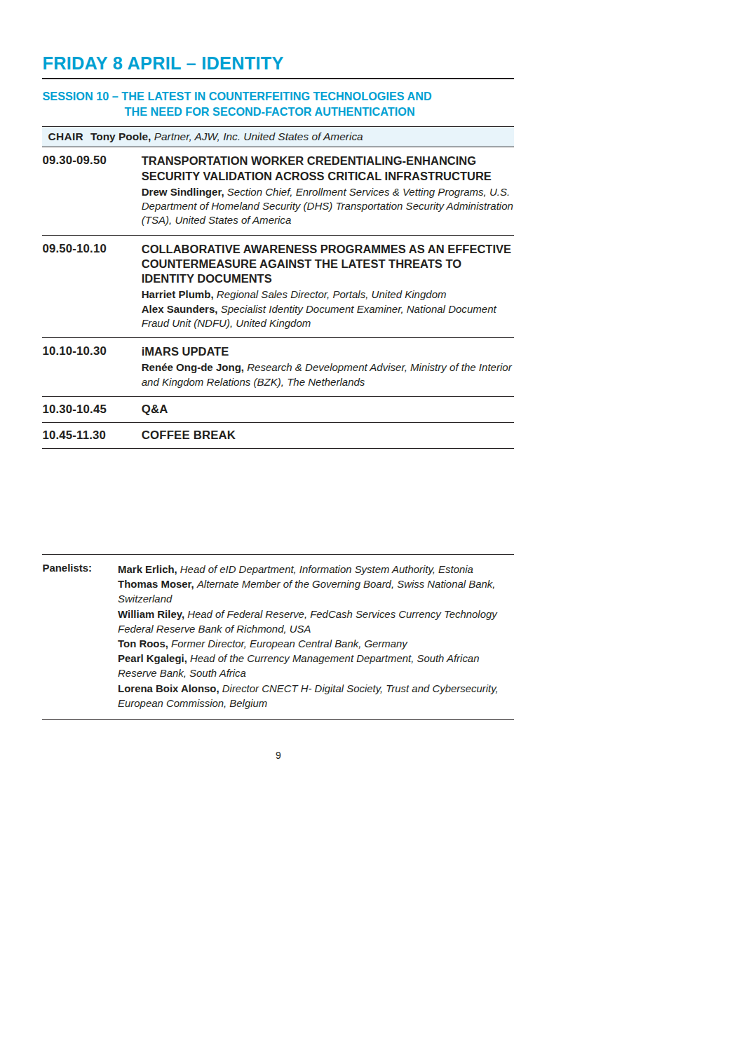Friday 8 April – Identity
Session 10 – The latest in counterfeiting technologies andthe need for second-factor authentication
CHAIR Tony Poole, Partner, AJW, Inc. United States of America
| 09.30-09.50 | Transportation Worker Credentialing-Enhancing Security Validation Across Critical Infrastructure Drew Sindlinger, Section Chief, Enrollment Services & Vetting Programs, U.S. Department of Homeland Security (DHS) Transportation Security Administration (TSA), United States of America |
| 09.50-10.10 | Collaborative awareness programmes as an effective countermeasure against the latest threats to identity documents Harriet Plumb, Regional Sales Director, Portals, United Kingdom Alex Saunders, Specialist Identity Document Examiner, National Document Fraud Unit (NDFU), United Kingdom |
| 10.10-10.30 | iMARS UPDATE Renée Ong-de Jong, Research & Development Adviser, Ministry of the Interior and Kingdom Relations (BZK), The Netherlands |
| 10.30-10.45 | Q&A |
| 10.45-11.30 | Coffee break |
| Panelists: | Mark Erlich, Head of eID Department, Information System Authority, Estonia Thomas Moser, Alternate Member of the Governing Board, Swiss National Bank, Switzerland William Riley, Head of Federal Reserve, FedCash Services Currency Technology Federal Reserve Bank of Richmond, USA Ton Roos, Former Director, European Central Bank, Germany Pearl Kgalegi, Head of the Currency Management Department, South African Reserve Bank, South Africa Lorena Boix Alonso, Director CNECT H- Digital Society, Trust and Cybersecurity, European Commission, Belgium |
9